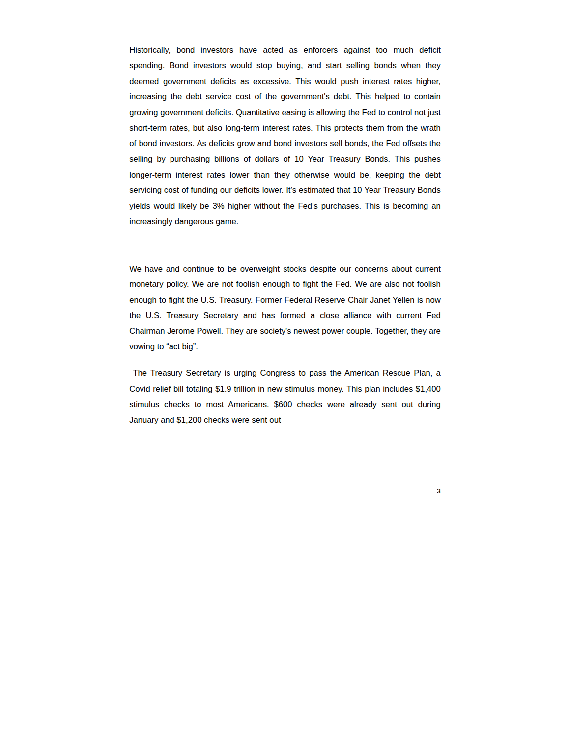Historically, bond investors have acted as enforcers against too much deficit spending. Bond investors would stop buying, and start selling bonds when they deemed government deficits as excessive. This would push interest rates higher, increasing the debt service cost of the government's debt. This helped to contain growing government deficits. Quantitative easing is allowing the Fed to control not just short-term rates, but also long-term interest rates. This protects them from the wrath of bond investors. As deficits grow and bond investors sell bonds, the Fed offsets the selling by purchasing billions of dollars of 10 Year Treasury Bonds. This pushes longer-term interest rates lower than they otherwise would be, keeping the debt servicing cost of funding our deficits lower. It’s estimated that 10 Year Treasury Bonds yields would likely be 3% higher without the Fed’s purchases. This is becoming an increasingly dangerous game.
US TREASURY 10-YEAR BOND YIELD
(percent, monthly)
We have and continue to be overweight stocks despite our concerns about current monetary policy. We are not foolish enough to fight the Fed. We are also not foolish enough to fight the U.S. Treasury. Former Federal Reserve Chair Janet Yellen is now the U.S. Treasury Secretary and has formed a close alliance with current Fed Chairman Jerome Powell. They are society's newest power couple. Together, they are vowing to “act big”.
The Treasury Secretary is urging Congress to pass the American Rescue Plan, a Covid relief bill totaling $1.9 trillion in new stimulus money. This plan includes $1,400 stimulus checks to most Americans. $600 checks were already sent out during January and $1,200 checks were sent out
3